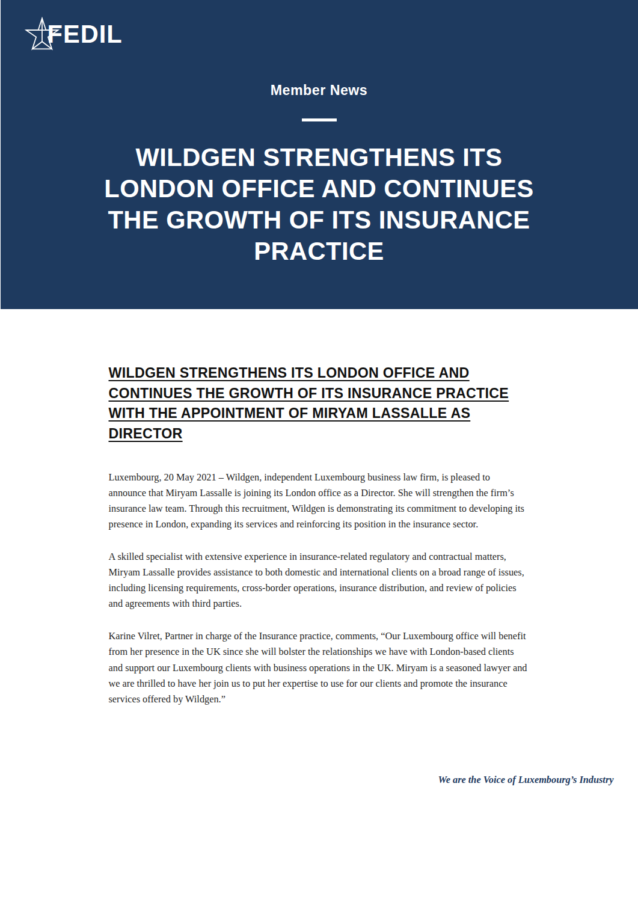FEDIL
Member News
Wildgen strengthens its London office and continues the growth of its insurance practice
Wildgen strengthens its London office and continues the growth of its insurance practice with the appointment of Miryam Lassalle as Director
Luxembourg, 20 May 2021 – Wildgen, independent Luxembourg business law firm, is pleased to announce that Miryam Lassalle is joining its London office as a Director. She will strengthen the firm’s insurance law team. Through this recruitment, Wildgen is demonstrating its commitment to developing its presence in London, expanding its services and reinforcing its position in the insurance sector.
A skilled specialist with extensive experience in insurance-related regulatory and contractual matters, Miryam Lassalle provides assistance to both domestic and international clients on a broad range of issues, including licensing requirements, cross-border operations, insurance distribution, and review of policies and agreements with third parties.
Karine Vilret, Partner in charge of the Insurance practice, comments, “Our Luxembourg office will benefit from her presence in the UK since she will bolster the relationships we have with London-based clients and support our Luxembourg clients with business operations in the UK. Miryam is a seasoned lawyer and we are thrilled to have her join us to put her expertise to use for our clients and promote the insurance services offered by Wildgen.”
We are the Voice of Luxembourg’s Industry